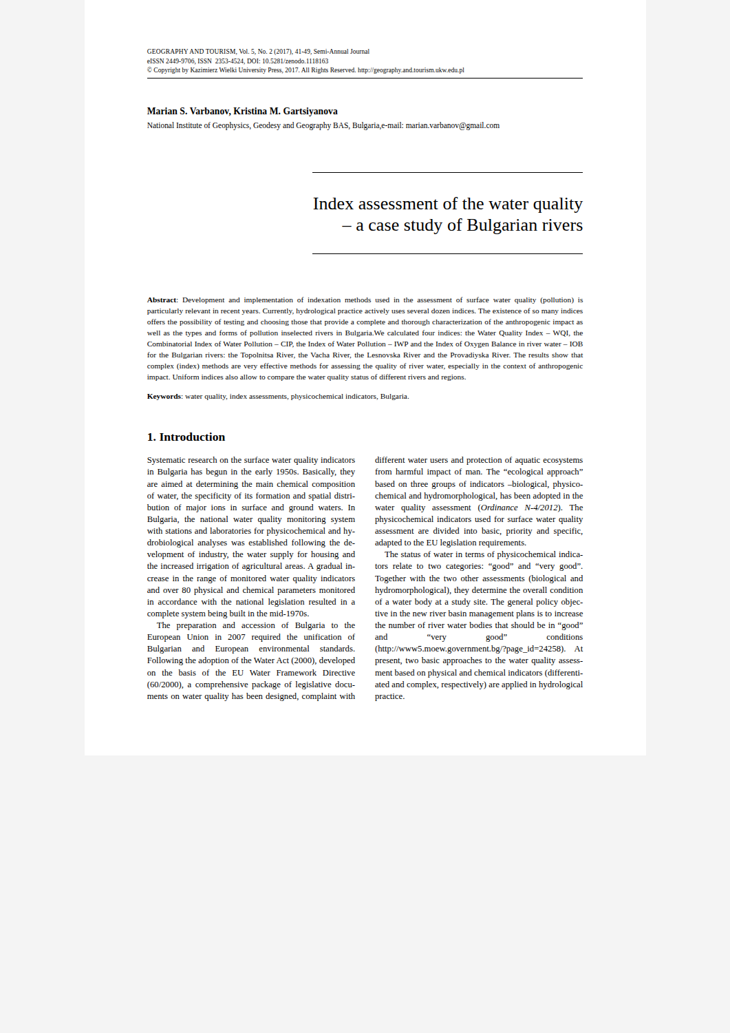GEOGRAPHY AND TOURISM, Vol. 5, No. 2 (2017), 41-49, Semi-Annual Journal
eISSN 2449-9706, ISSN 2353-4524, DOI: 10.5281/zenodo.1118163
© Copyright by Kazimierz Wielki University Press, 2017. All Rights Reserved. http://geography.and.tourism.ukw.edu.pl
Marian S. Varbanov, Kristina M. Gartsiyanova
National Institute of Geophysics, Geodesy and Geography BAS, Bulgaria,e-mail: marian.varbanov@gmail.com
Index assessment of the water quality
– a case study of Bulgarian rivers
Abstract: Development and implementation of indexation methods used in the assessment of surface water quality (pollution) is particularly relevant in recent years. Currently, hydrological practice actively uses several dozen indices. The existence of so many indices offers the possibility of testing and choosing those that provide a complete and thorough characterization of the anthropogenic impact as well as the types and forms of pollution inselected rivers in Bulgaria.We calculated four indices: the Water Quality Index – WQI, the Combinatorial Index of Water Pollution – CIP, the Index of Water Pollution – IWP and the Index of Oxygen Balance in river water – IOB for the Bulgarian rivers: the Topolnitsa River, the Vacha River, the Lesnovska River and the Provadiyska River. The results show that complex (index) methods are very effective methods for assessing the quality of river water, especially in the context of anthropogenic impact. Uniform indices also allow to compare the water quality status of different rivers and regions.
Keywords: water quality, index assessments, physicochemical indicators, Bulgaria.
1. Introduction
Systematic research on the surface water quality indicators in Bulgaria has begun in the early 1950s. Basically, they are aimed at determining the main chemical composition of water, the specificity of its formation and spatial distribution of major ions in surface and ground waters. In Bulgaria, the national water quality monitoring system with stations and laboratories for physicochemical and hydrobiological analyses was established following the development of industry, the water supply for housing and the increased irrigation of agricultural areas. A gradual increase in the range of monitored water quality indicators and over 80 physical and chemical parameters monitored in accordance with the national legislation resulted in a complete system being built in the mid-1970s.
The preparation and accession of Bulgaria to the European Union in 2007 required the unification of Bulgarian and European environmental standards. Following the adoption of the Water Act (2000), developed on the basis of the EU Water Framework Directive (60/2000), a comprehensive package of legislative documents on water quality has been designed, complaint with different water users and protection of aquatic ecosystems from harmful impact of man. The “ecological approach” based on three groups of indicators –biological, physicochemical and hydromorphological, has been adopted in the water quality assessment (Ordinance N-4/2012). The physicochemical indicators used for surface water quality assessment are divided into basic, priority and specific, adapted to the EU legislation requirements.
The status of water in terms of physicochemical indicators relate to two categories: “good” and “very good”. Together with the two other assessments (biological and hydromorphological), they determine the overall condition of a water body at a study site. The general policy objective in the new river basin management plans is to increase the number of river water bodies that should be in “good” and “very good” conditions (http://www5.moew.government.bg/?page_id=24258). At present, two basic approaches to the water quality assessment based on physical and chemical indicators (differentiated and complex, respectively) are applied in hydrological practice.